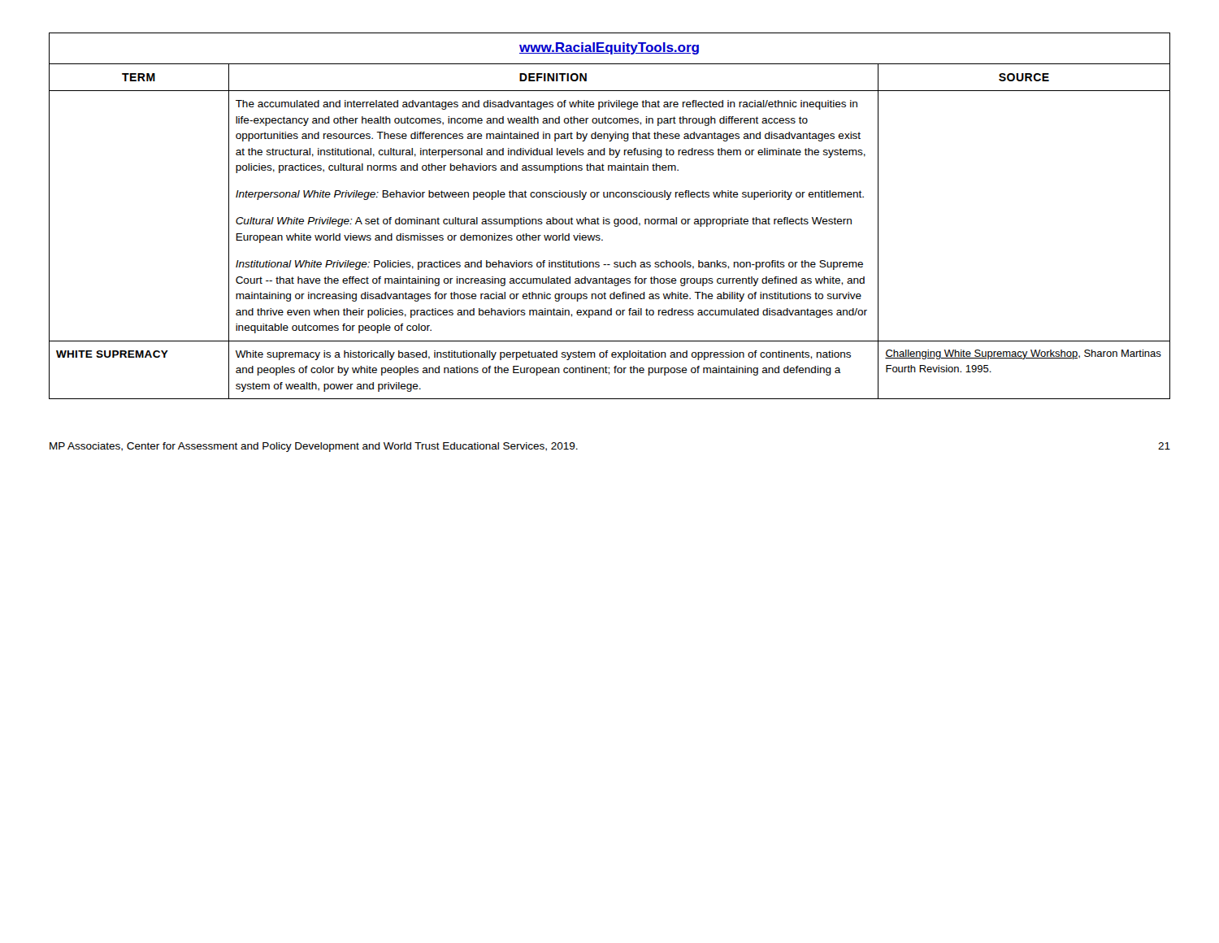| www.RacialEquityTools.org |
| --- |
| TERM | DEFINITION | SOURCE |
| | The accumulated and interrelated advantages and disadvantages of white privilege that are reflected in racial/ethnic inequities in life-expectancy and other health outcomes, income and wealth and other outcomes, in part through different access to opportunities and resources. These differences are maintained in part by denying that these advantages and disadvantages exist at the structural, institutional, cultural, interpersonal and individual levels and by refusing to redress them or eliminate the systems, policies, practices, cultural norms and other behaviors and assumptions that maintain them. Interpersonal White Privilege: Behavior between people that consciously or unconsciously reflects white superiority or entitlement. Cultural White Privilege: A set of dominant cultural assumptions about what is good, normal or appropriate that reflects Western European white world views and dismisses or demonizes other world views. Institutional White Privilege: Policies, practices and behaviors of institutions -- such as schools, banks, non-profits or the Supreme Court -- that have the effect of maintaining or increasing accumulated advantages for those groups currently defined as white, and maintaining or increasing disadvantages for those racial or ethnic groups not defined as white. The ability of institutions to survive and thrive even when their policies, practices and behaviors maintain, expand or fail to redress accumulated disadvantages and/or inequitable outcomes for people of color. | |
| WHITE SUPREMACY | White supremacy is a historically based, institutionally perpetuated system of exploitation and oppression of continents, nations and peoples of color by white peoples and nations of the European continent; for the purpose of maintaining and defending a system of wealth, power and privilege. | Challenging White Supremacy Workshop, Sharon Martinas Fourth Revision. 1995. |
MP Associates, Center for Assessment and Policy Development and World Trust Educational Services, 2019. 21